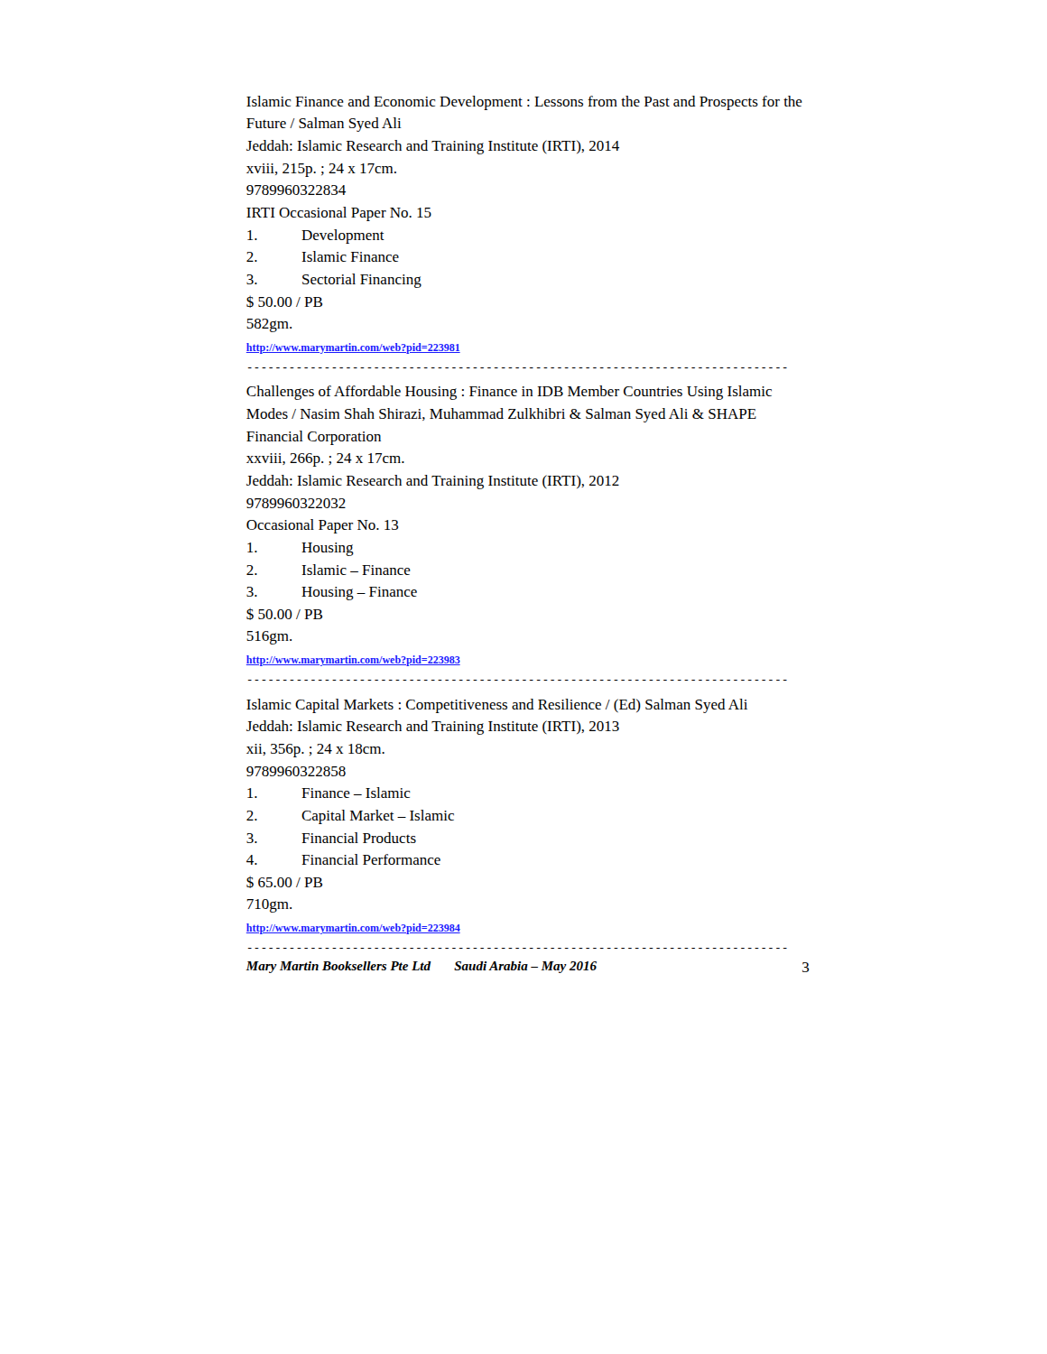Islamic Finance and Economic Development : Lessons from the Past and Prospects for the Future / Salman Syed Ali
Jeddah: Islamic Research and Training Institute (IRTI), 2014
xviii, 215p. ; 24 x 17cm.
9789960322834
IRTI Occasional Paper No. 15
1. Development
2. Islamic Finance
3. Sectorial Financing
$ 50.00 / PB
582gm.
http://www.marymartin.com/web?pid=223981
-----------------------------------------------------------------------------
Challenges of Affordable Housing : Finance in IDB Member Countries Using Islamic Modes / Nasim Shah Shirazi, Muhammad Zulkhibri & Salman Syed Ali & SHAPE Financial Corporation
xxviii, 266p. ; 24 x 17cm.
Jeddah: Islamic Research and Training Institute (IRTI), 2012
9789960322032
Occasional Paper No. 13
1. Housing
2. Islamic – Finance
3. Housing – Finance
$ 50.00 / PB
516gm.
http://www.marymartin.com/web?pid=223983
-----------------------------------------------------------------------------
Islamic Capital Markets : Competitiveness and Resilience / (Ed) Salman Syed Ali
Jeddah: Islamic Research and Training Institute (IRTI), 2013
xii, 356p. ; 24 x 18cm.
9789960322858
1. Finance – Islamic
2. Capital Market – Islamic
3. Financial Products
4. Financial Performance
$ 65.00 / PB
710gm.
http://www.marymartin.com/web?pid=223984
-----------------------------------------------------------------------------
Mary Martin Booksellers Pte Ltd Saudi Arabia – May 2016 3